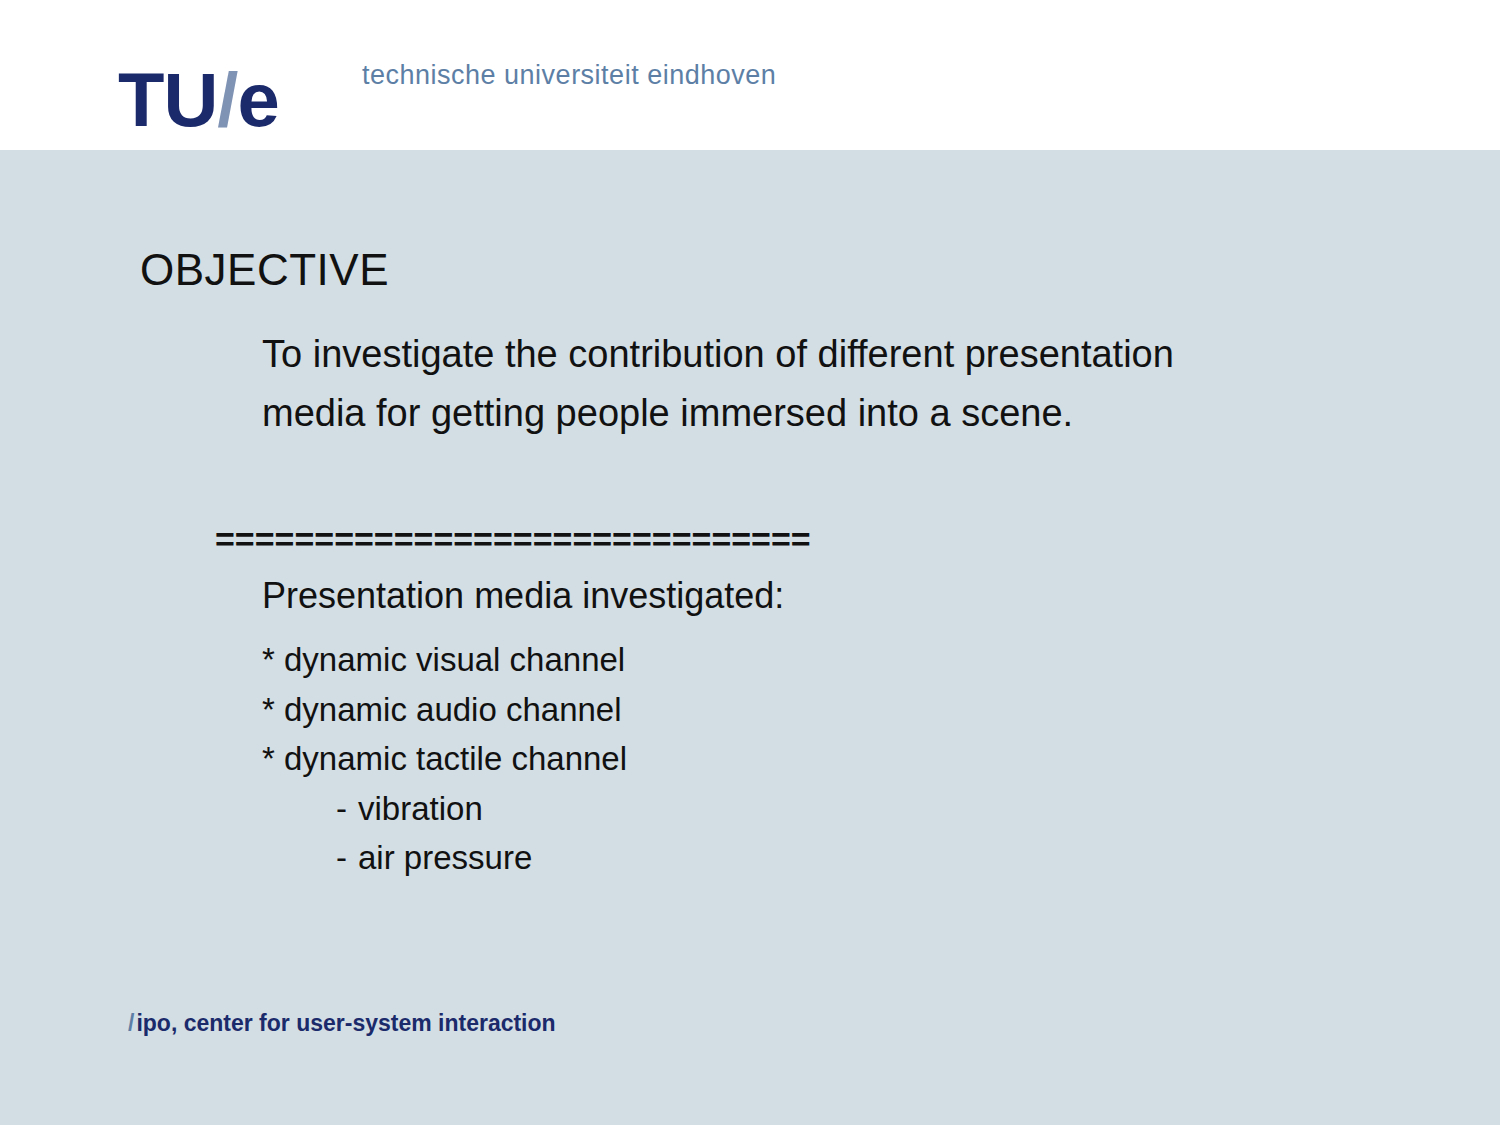TU/e
technische universiteit eindhoven
OBJECTIVE
To investigate the contribution of different presentation media for getting people immersed into a scene.
==============================
Presentation media investigated:
dynamic visual channel
dynamic audio channel
dynamic tactile channel
vibration
air pressure
/ipo, center for user-system interaction